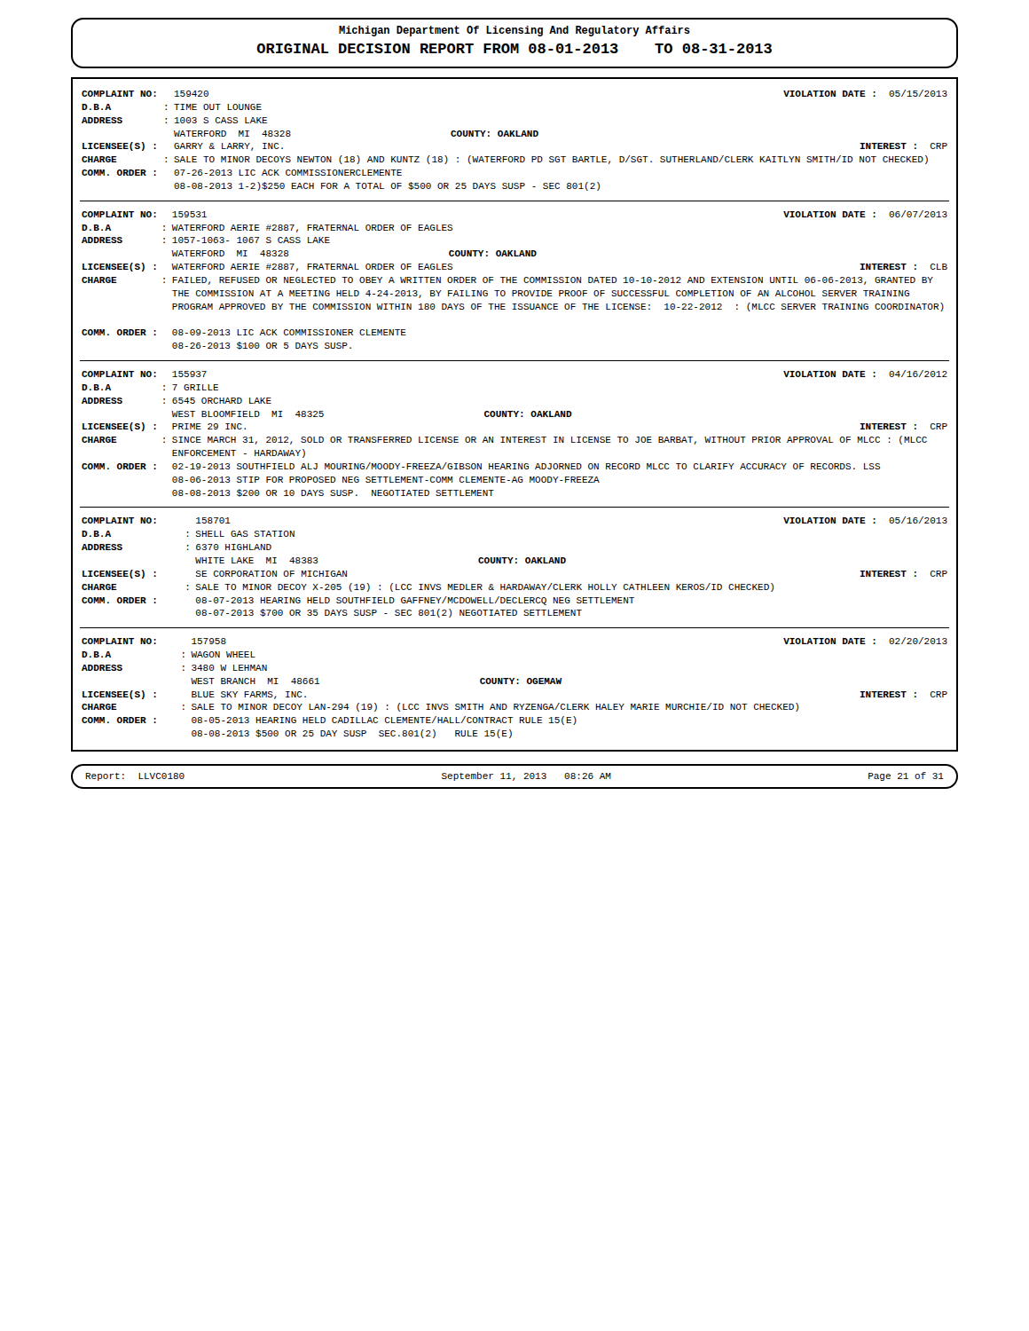Michigan Department Of Licensing And Regulatory Affairs
ORIGINAL DECISION REPORT FROM 08-01-2013 TO 08-31-2013
| COMPLAINT NO: | | 159420 | VIOLATION DATE : 05/15/2013 |
| D.B.A | : | TIME OUT LOUNGE |
| ADDRESS | : | 1003 S CASS LAKE |
| | | WATERFORD MI 48328 COUNTY: OAKLAND |
| LICENSEE(S) : | | GARRY & LARRY, INC. | INTEREST : CRP |
| CHARGE | : | SALE TO MINOR DECOYS NEWTON (18) AND KUNTZ (18) : (WATERFORD PD SGT BARTLE, D/SGT. SUTHERLAND/CLERK KAITLYN SMITH/ID NOT CHECKED) |
| COMM. ORDER : | | 07-26-2013 LIC ACK COMMISSIONERCLEMENTE |
| | | 08-08-2013 1-2)$250 EACH FOR A TOTAL OF $500 OR 25 DAYS SUSP - SEC 801(2) |
| COMPLAINT NO: | | 159531 | VIOLATION DATE : 06/07/2013 |
| D.B.A | : | WATERFORD AERIE #2887, FRATERNAL ORDER OF EAGLES |
| ADDRESS | : | 1057-1063- 1067 S CASS LAKE |
| | | WATERFORD MI 48328 COUNTY: OAKLAND |
| LICENSEE(S) : | | WATERFORD AERIE #2887, FRATERNAL ORDER OF EAGLES | INTEREST : CLB |
| CHARGE | : | FAILED, REFUSED OR NEGLECTED TO OBEY A WRITTEN ORDER OF THE COMMISSION DATED 10-10-2012 AND EXTENSION UNTIL 06-06-2013, GRANTED BY THE COMMISSION AT A MEETING HELD 4-24-2013, BY FAILING TO PROVIDE PROOF OF SUCCESSFUL COMPLETION OF AN ALCOHOL SERVER TRAINING PROGRAM APPROVED BY THE COMMISSION WITHIN 180 DAYS OF THE ISSUANCE OF THE LICENSE: 10-22-2012 : (MLCC SERVER TRAINING COORDINATOR) |
| COMM. ORDER : | | 08-09-2013 LIC ACK COMMISSIONER CLEMENTE |
| | | 08-26-2013 $100 OR 5 DAYS SUSP. |
| COMPLAINT NO: | | 155937 | VIOLATION DATE : 04/16/2012 |
| D.B.A | : | 7 GRILLE |
| ADDRESS | : | 6545 ORCHARD LAKE |
| | | WEST BLOOMFIELD MI 48325 COUNTY: OAKLAND |
| LICENSEE(S) : | | PRIME 29 INC. | INTEREST : CRP |
| CHARGE | : | SINCE MARCH 31, 2012, SOLD OR TRANSFERRED LICENSE OR AN INTEREST IN LICENSE TO JOE BARBAT, WITHOUT PRIOR APPROVAL OF MLCC : (MLCC ENFORCEMENT - HARDAWAY) |
| COMM. ORDER : | | 02-19-2013 SOUTHFIELD ALJ MOURING/MOODY-FREEZA/GIBSON HEARING ADJORNED ON RECORD MLCC TO CLARIFY ACCURACY OF RECORDS. LSS |
| | | 08-06-2013 STIP FOR PROPOSED NEG SETTLEMENT-COMM CLEMENTE-AG MOODY-FREEZA |
| | | 08-08-2013 $200 OR 10 DAYS SUSP. NEGOTIATED SETTLEMENT |
| COMPLAINT NO: | | 158701 | VIOLATION DATE : 05/16/2013 |
| D.B.A | : | SHELL GAS STATION |
| ADDRESS | : | 6370 HIGHLAND |
| | | WHITE LAKE MI 48383 COUNTY: OAKLAND |
| LICENSEE(S) : | | SE CORPORATION OF MICHIGAN | INTEREST : CRP |
| CHARGE | : | SALE TO MINOR DECOY X-205 (19) : (LCC INVS MEDLER & HARDAWAY/CLERK HOLLY CATHLEEN KEROS/ID CHECKED) |
| COMM. ORDER : | | 08-07-2013 HEARING HELD SOUTHFIELD GAFFNEY/MCDOWELL/DECLERCQ NEG SETTLEMENT |
| | | 08-07-2013 $700 OR 35 DAYS SUSP - SEC 801(2) NEGOTIATED SETTLEMENT |
| COMPLAINT NO: | | 157958 | VIOLATION DATE : 02/20/2013 |
| D.B.A | : | WAGON WHEEL |
| ADDRESS | : | 3480 W LEHMAN |
| | | WEST BRANCH MI 48661 COUNTY: OGEMAW |
| LICENSEE(S) : | | BLUE SKY FARMS, INC. | INTEREST : CRP |
| CHARGE | : | SALE TO MINOR DECOY LAN-294 (19) : (LCC INVS SMITH AND RYZENGA/CLERK HALEY MARIE MURCHIE/ID NOT CHECKED) |
| COMM. ORDER : | | 08-05-2013 HEARING HELD CADILLAC CLEMENTE/HALL/CONTRACT RULE 15(E) |
| | | 08-08-2013 $500 OR 25 DAY SUSP SEC.801(2) RULE 15(E) |
Report: LLVC0180
September 11, 2013 08:26 AM
Page 21 of 31